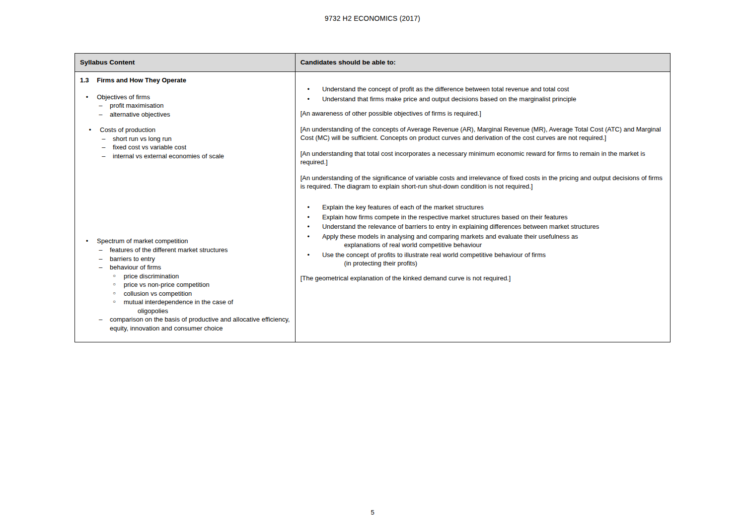9732 H2 ECONOMICS (2017)
| Syllabus Content | Candidates should be able to: |
| --- | --- |
| 1.3 Firms and How They Operate Objectives of firms profit maximisation alternative objectives Costs of production short run vs long run fixed cost vs variable cost internal vs external economies of scale Spectrum of market competition features of the different market structures barriers to entry behaviour of firms price discrimination price vs non-price competition collusion vs competition mutual interdependence in the case of oligopolies comparison on the basis of productive and allocative efficiency, equity, innovation and consumer choice | Understand the concept of profit as the difference between total revenue and total cost Understand that firms make price and output decisions based on the marginalist principle [An awareness of other possible objectives of firms is required.] [An understanding of the concepts of Average Revenue (AR), Marginal Revenue (MR), Average Total Cost (ATC) and Marginal Cost (MC) will be sufficient. Concepts on product curves and derivation of the cost curves are not required.] [An understanding that total cost incorporates a necessary minimum economic reward for firms to remain in the market is required.] [An understanding of the significance of variable costs and irrelevance of fixed costs in the pricing and output decisions of firms is required. The diagram to explain short-run shut-down condition is not required.] Explain the key features of each of the market structures Explain how firms compete in the respective market structures based on their features Understand the relevance of barriers to entry in explaining differences between market structures Apply these models in analysing and comparing markets and evaluate their usefulness as explanations of real world competitive behaviour Use the concept of profits to illustrate real world competitive behaviour of firms (in protecting their profits) [The geometrical explanation of the kinked demand curve is not required.] |
5